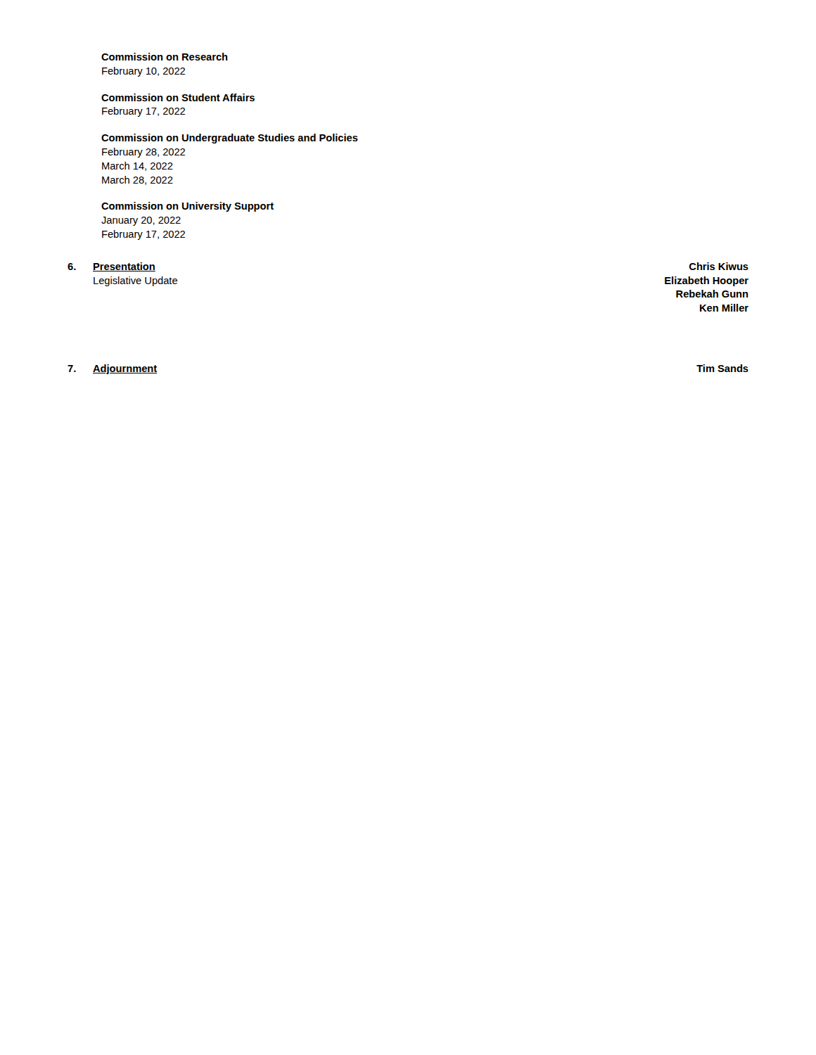Commission on Research
February 10, 2022
Commission on Student Affairs
February 17, 2022
Commission on Undergraduate Studies and Policies
February 28, 2022
March 14, 2022
March 28, 2022
Commission on University Support
January 20, 2022
February 17, 2022
6.
Presentation
Legislative Update
Chris Kiwus
Elizabeth Hooper
Rebekah Gunn
Ken Miller
7.
Adjournment
Tim Sands